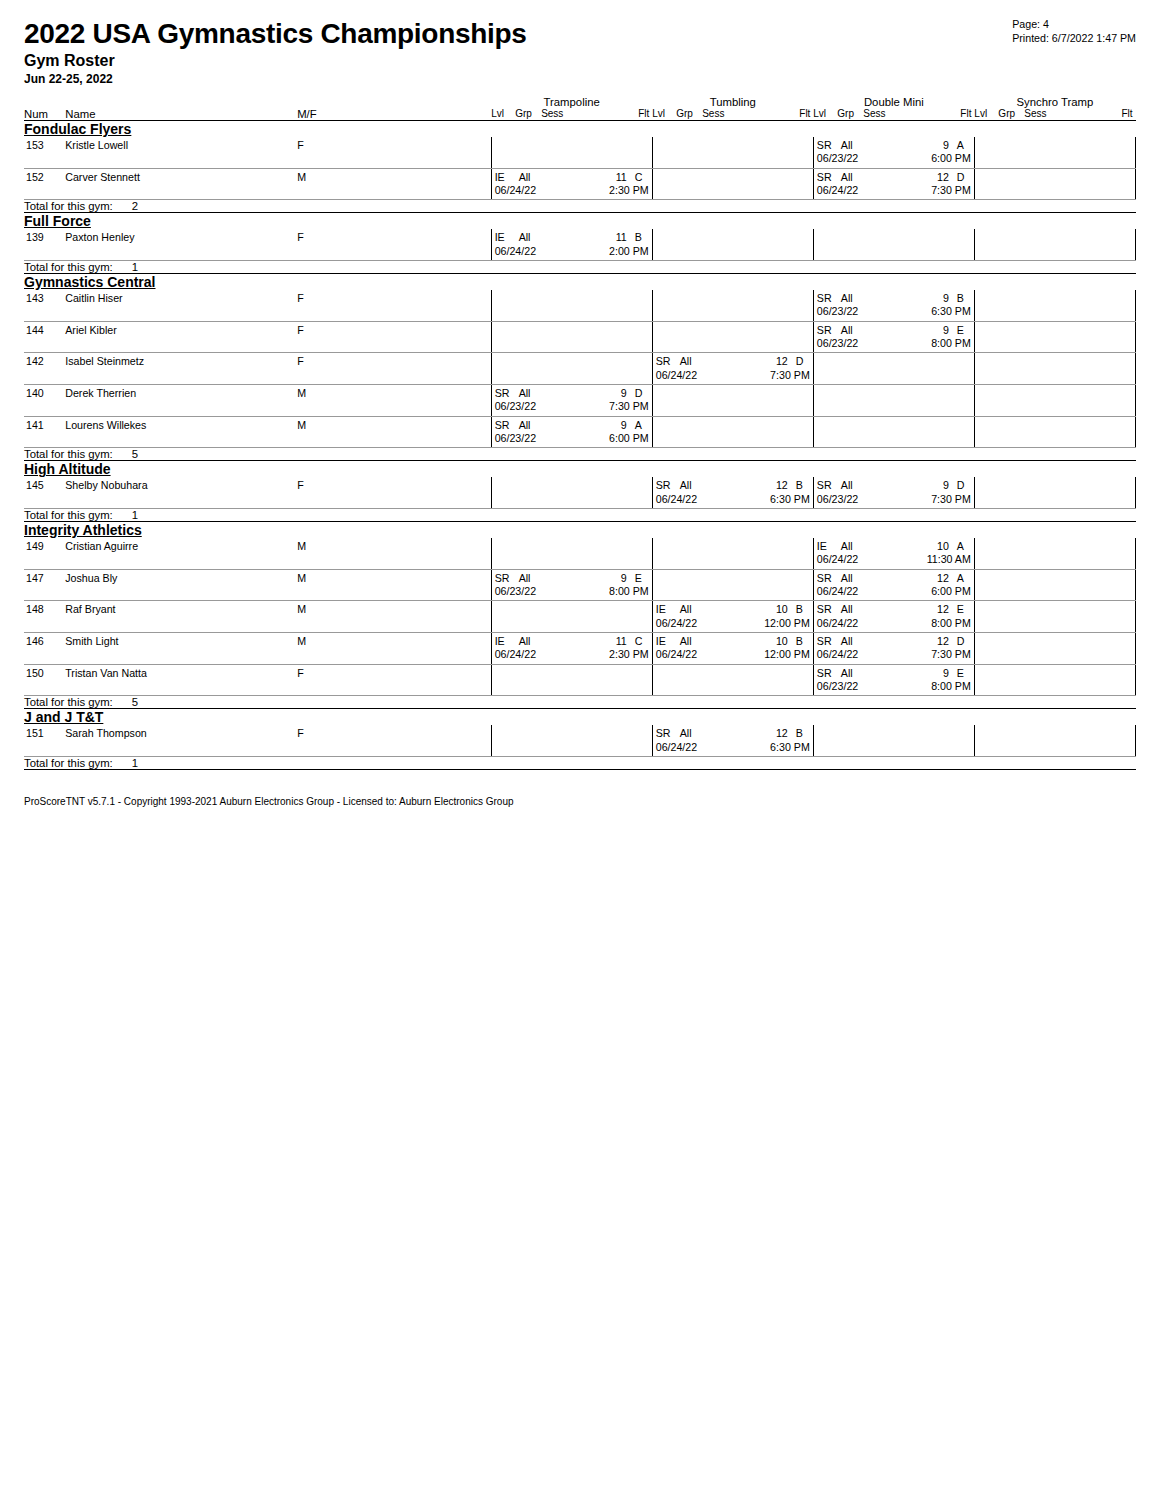Page: 4
Printed: 6/7/2022 1:47 PM
2022 USA Gymnastics Championships
Gym Roster
Jun 22-25, 2022
| | | | Trampoline | Tumbling | Double Mini | Synchro Tramp |
| Num | Name | M/F | Lvl Grp Sess Flt | Lvl Grp Sess Flt | Lvl Grp Sess Flt | Lvl Grp Sess Flt |
| Fondulac Flyers |
| 153 | Kristle Lowell | F | | | SR All 9 A 06/23/22 6:00 PM | |
| 152 | Carver Stennett | M | IE All 11 C 06/24/22 2:30 PM | | SR All 12 D 06/24/22 7:30 PM | |
| Total for this gym: 2 | | | | |
| Full Force |
| 139 | Paxton Henley | F | IE All 11 B 06/24/22 2:00 PM | | | |
| Total for this gym: 1 | | | | |
| Gymnastics Central |
| 143 | Caitlin Hiser | F | | | SR All 9 B 06/23/22 6:30 PM | |
| 144 | Ariel Kibler | F | | | SR All 9 E 06/23/22 8:00 PM | |
| 142 | Isabel Steinmetz | F | | SR All 12 D 06/24/22 7:30 PM | | |
| 140 | Derek Therrien | M | SR All 9 D 06/23/22 7:30 PM | | | |
| 141 | Lourens Willekes | M | SR All 9 A 06/23/22 6:00 PM | | | |
| Total for this gym: 5 | | | | |
| High Altitude |
| 145 | Shelby Nobuhara | F | | SR All 12 B 06/24/22 6:30 PM | SR All 9 D 06/23/22 7:30 PM | |
| Total for this gym: 1 | | | | |
| Integrity Athletics |
| 149 | Cristian Aguirre | M | | | IE All 10 A 06/24/22 11:30 AM | |
| 147 | Joshua Bly | M | SR All 9 E 06/23/22 8:00 PM | | SR All 12 A 06/24/22 6:00 PM | |
| 148 | Raf Bryant | M | | IE All 10 B 06/24/22 12:00 PM | SR All 12 E 06/24/22 8:00 PM | |
| 146 | Smith Light | M | IE All 11 C 06/24/22 2:30 PM | IE All 10 B 06/24/22 12:00 PM | SR All 12 D 06/24/22 7:30 PM | |
| 150 | Tristan Van Natta | F | | | SR All 9 E 06/23/22 8:00 PM | |
| Total for this gym: 5 | | | | |
| J and J T&T |
| 151 | Sarah Thompson | F | | SR All 12 B 06/24/22 6:30 PM | | |
| Total for this gym: 1 | | | | |
ProScoreTNT v5.7.1 - Copyright 1993-2021 Auburn Electronics Group - Licensed to: Auburn Electronics Group